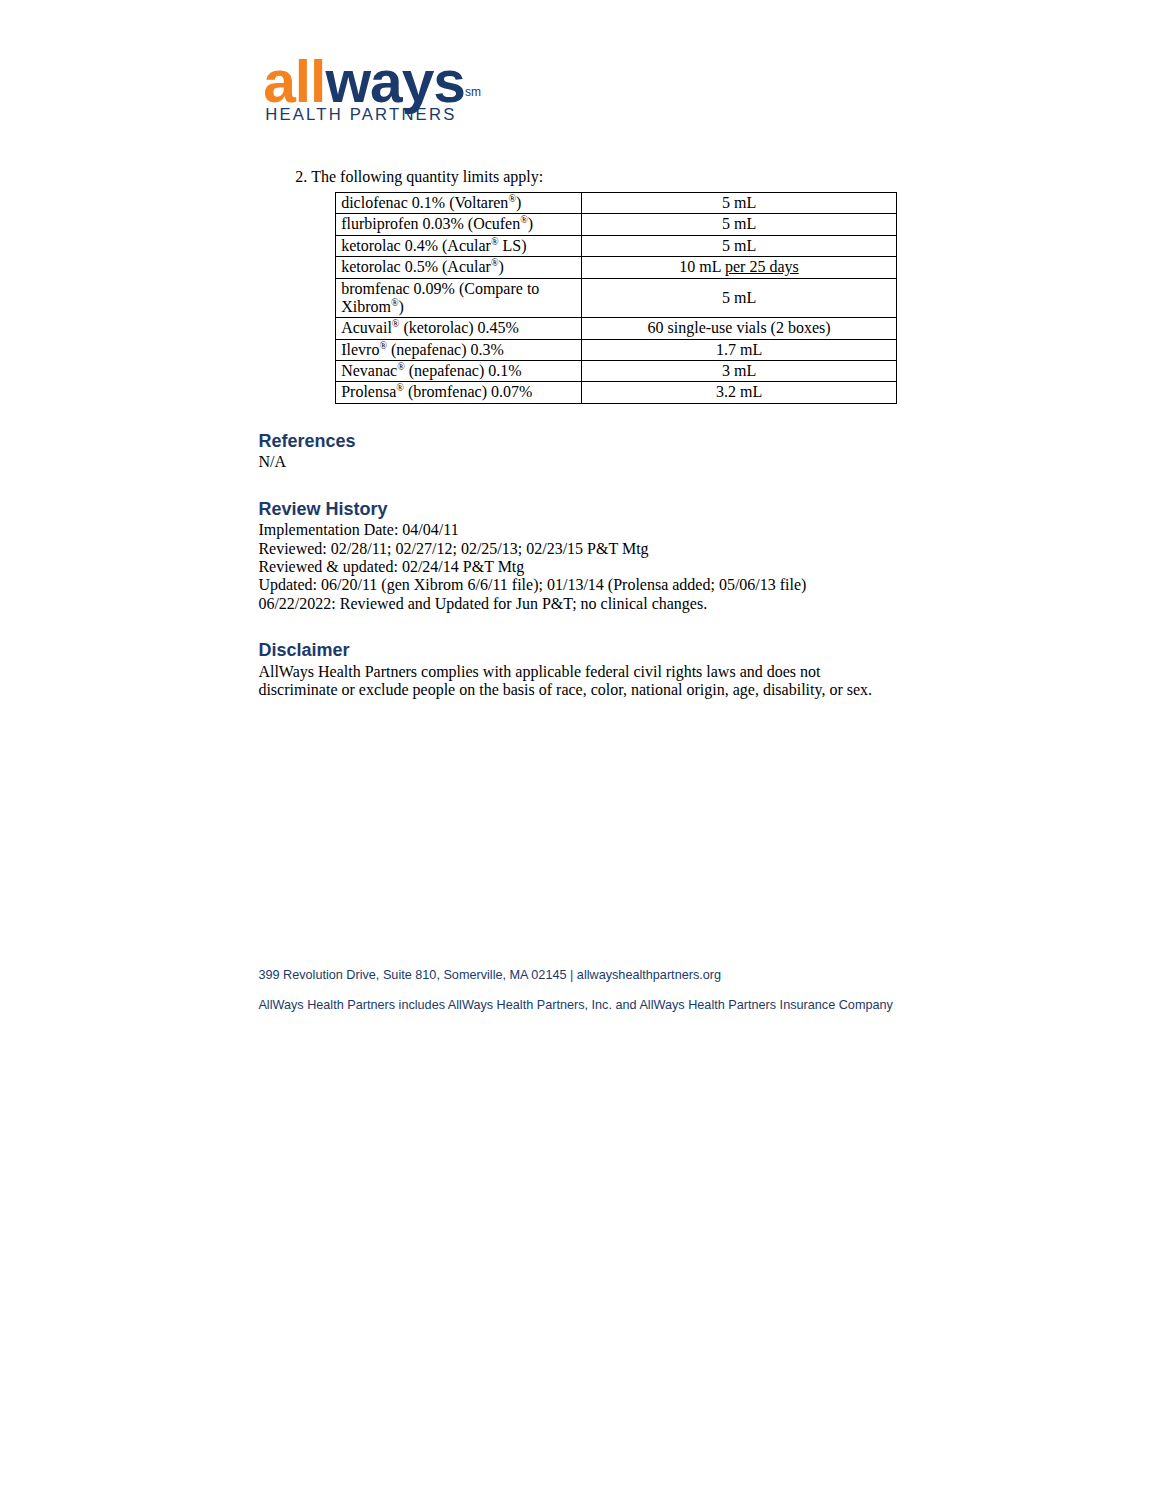all ways sm
HEALTH PARTNERS
The following quantity limits apply:
| diclofenac 0.1% (Voltaren ® ) | 5 mL |
| flurbiprofen 0.03% (Ocufen ® ) | 5 mL |
| ketorolac 0.4% (Acular ® LS) | 5 mL |
| ketorolac 0.5% (Acular ® ) | 10 mL per 25 days |
| bromfenac 0.09% (Compare to Xibrom ® ) | 5 mL |
| Acuvail ® (ketorolac) 0.45% | 60 single-use vials (2 boxes) |
| Ilevro ® (nepafenac) 0.3% | 1.7 mL |
| Nevanac ® (nepafenac) 0.1% | 3 mL |
| Prolensa ® (bromfenac) 0.07% | 3.2 mL |
References
N/A
Review History
Implementation Date: 04/04/11
Reviewed: 02/28/11; 02/27/12; 02/25/13; 02/23/15 P&T Mtg
Reviewed & updated: 02/24/14 P&T Mtg
Updated: 06/20/11 (gen Xibrom 6/6/11 file); 01/13/14 (Prolensa added; 05/06/13 file)
06/22/2022: Reviewed and Updated for Jun P&T; no clinical changes.
Disclaimer
AllWays Health Partners complies with applicable federal civil rights laws and does not discriminate or exclude people on the basis of race, color, national origin, age, disability, or sex.
399 Revolution Drive, Suite 810, Somerville, MA 02145 | allwayshealthpartners.org
AllWays Health Partners includes AllWays Health Partners, Inc. and AllWays Health Partners Insurance Company